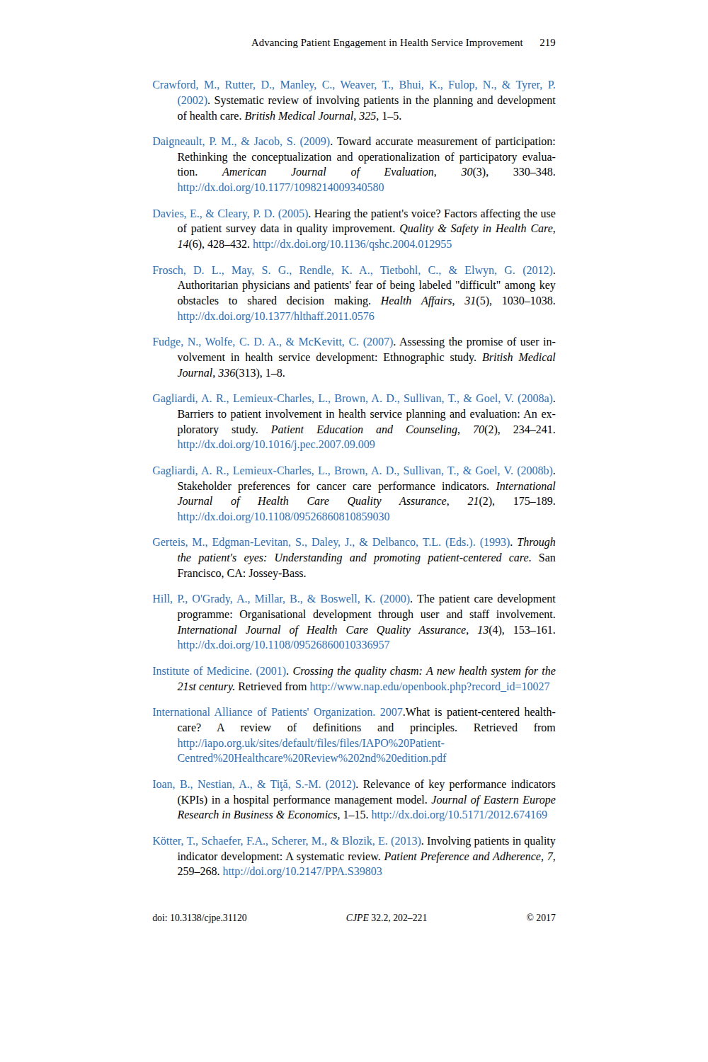Advancing Patient Engagement in Health Service Improvement 219
Crawford, M., Rutter, D., Manley, C., Weaver, T., Bhui, K., Fulop, N., & Tyrer, P. (2002). Systematic review of involving patients in the planning and development of health care. British Medical Journal, 325, 1–5.
Daigneault, P. M., & Jacob, S. (2009). Toward accurate measurement of participation: Rethinking the conceptualization and operationalization of participatory evaluation. American Journal of Evaluation, 30(3), 330–348. http://dx.doi.org/10.1177/1098214009340580
Davies, E., & Cleary, P. D. (2005). Hearing the patient's voice? Factors affecting the use of patient survey data in quality improvement. Quality & Safety in Health Care, 14(6), 428–432. http://dx.doi.org/10.1136/qshc.2004.012955
Frosch, D. L., May, S. G., Rendle, K. A., Tietbohl, C., & Elwyn, G. (2012). Authoritarian physicians and patients' fear of being labeled "difficult" among key obstacles to shared decision making. Health Affairs, 31(5), 1030–1038. http://dx.doi.org/10.1377/hlthaff.2011.0576
Fudge, N., Wolfe, C. D. A., & McKevitt, C. (2007). Assessing the promise of user involvement in health service development: Ethnographic study. British Medical Journal, 336(313), 1–8.
Gagliardi, A. R., Lemieux-Charles, L., Brown, A. D., Sullivan, T., & Goel, V. (2008a). Barriers to patient involvement in health service planning and evaluation: An exploratory study. Patient Education and Counseling, 70(2), 234–241. http://dx.doi.org/10.1016/j.pec.2007.09.009
Gagliardi, A. R., Lemieux-Charles, L., Brown, A. D., Sullivan, T., & Goel, V. (2008b). Stakeholder preferences for cancer care performance indicators. International Journal of Health Care Quality Assurance, 21(2), 175–189. http://dx.doi.org/10.1108/09526860810859030
Gerteis, M., Edgman-Levitan, S., Daley, J., & Delbanco, T.L. (Eds.). (1993). Through the patient's eyes: Understanding and promoting patient-centered care. San Francisco, CA: Jossey-Bass.
Hill, P., O'Grady, A., Millar, B., & Boswell, K. (2000). The patient care development programme: Organisational development through user and staff involvement. International Journal of Health Care Quality Assurance, 13(4), 153–161. http://dx.doi.org/10.1108/09526860010336957
Institute of Medicine. (2001). Crossing the quality chasm: A new health system for the 21st century. Retrieved from http://www.nap.edu/openbook.php?record_id=10027
International Alliance of Patients' Organization. 2007.What is patient-centered healthcare? A review of definitions and principles. Retrieved from http://iapo.org.uk/sites/default/files/files/IAPO%20Patient-Centred%20Healthcare%20Review%202nd%20edition.pdf
Ioan, B., Nestian, A., & Tiţă, S.-M. (2012). Relevance of key performance indicators (KPIs) in a hospital performance management model. Journal of Eastern Europe Research in Business & Economics, 1–15. http://dx.doi.org/10.5171/2012.674169
Kötter, T., Schaefer, F.A., Scherer, M., & Blozik, E. (2013). Involving patients in quality indicator development: A systematic review. Patient Preference and Adherence, 7, 259–268. http://doi.org/10.2147/PPA.S39803
doi: 10.3138/cjpe.31120
CJPE 32.2, 202–221
© 2017